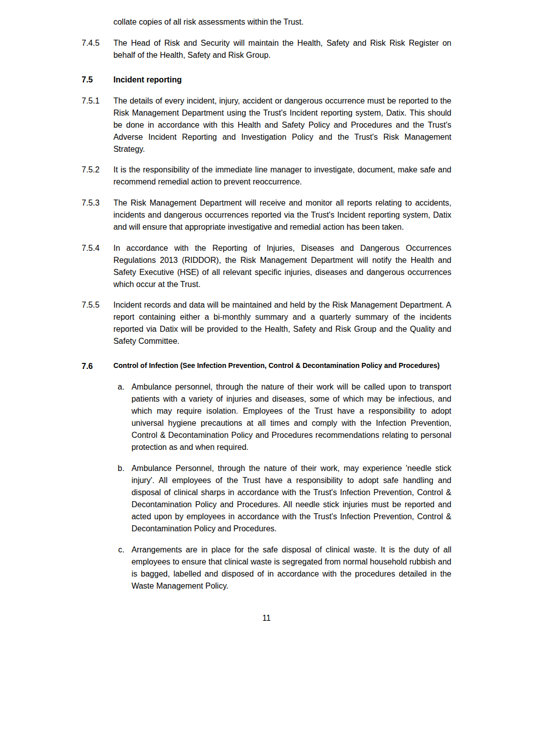collate copies of all risk assessments within the Trust.
7.4.5 The Head of Risk and Security will maintain the Health, Safety and Risk Risk Register on behalf of the Health, Safety and Risk Group.
7.5 Incident reporting
7.5.1 The details of every incident, injury, accident or dangerous occurrence must be reported to the Risk Management Department using the Trust's Incident reporting system, Datix. This should be done in accordance with this Health and Safety Policy and Procedures and the Trust's Adverse Incident Reporting and Investigation Policy and the Trust's Risk Management Strategy.
7.5.2 It is the responsibility of the immediate line manager to investigate, document, make safe and recommend remedial action to prevent reoccurrence.
7.5.3 The Risk Management Department will receive and monitor all reports relating to accidents, incidents and dangerous occurrences reported via the Trust's Incident reporting system, Datix and will ensure that appropriate investigative and remedial action has been taken.
7.5.4 In accordance with the Reporting of Injuries, Diseases and Dangerous Occurrences Regulations 2013 (RIDDOR), the Risk Management Department will notify the Health and Safety Executive (HSE) of all relevant specific injuries, diseases and dangerous occurrences which occur at the Trust.
7.5.5 Incident records and data will be maintained and held by the Risk Management Department. A report containing either a bi-monthly summary and a quarterly summary of the incidents reported via Datix will be provided to the Health, Safety and Risk Group and the Quality and Safety Committee.
7.6 Control of Infection (See Infection Prevention, Control & Decontamination Policy and Procedures)
Ambulance personnel, through the nature of their work will be called upon to transport patients with a variety of injuries and diseases, some of which may be infectious, and which may require isolation. Employees of the Trust have a responsibility to adopt universal hygiene precautions at all times and comply with the Infection Prevention, Control & Decontamination Policy and Procedures recommendations relating to personal protection as and when required.
Ambulance Personnel, through the nature of their work, may experience 'needle stick injury'. All employees of the Trust have a responsibility to adopt safe handling and disposal of clinical sharps in accordance with the Trust's Infection Prevention, Control & Decontamination Policy and Procedures. All needle stick injuries must be reported and acted upon by employees in accordance with the Trust's Infection Prevention, Control & Decontamination Policy and Procedures.
Arrangements are in place for the safe disposal of clinical waste. It is the duty of all employees to ensure that clinical waste is segregated from normal household rubbish and is bagged, labelled and disposed of in accordance with the procedures detailed in the Waste Management Policy.
11